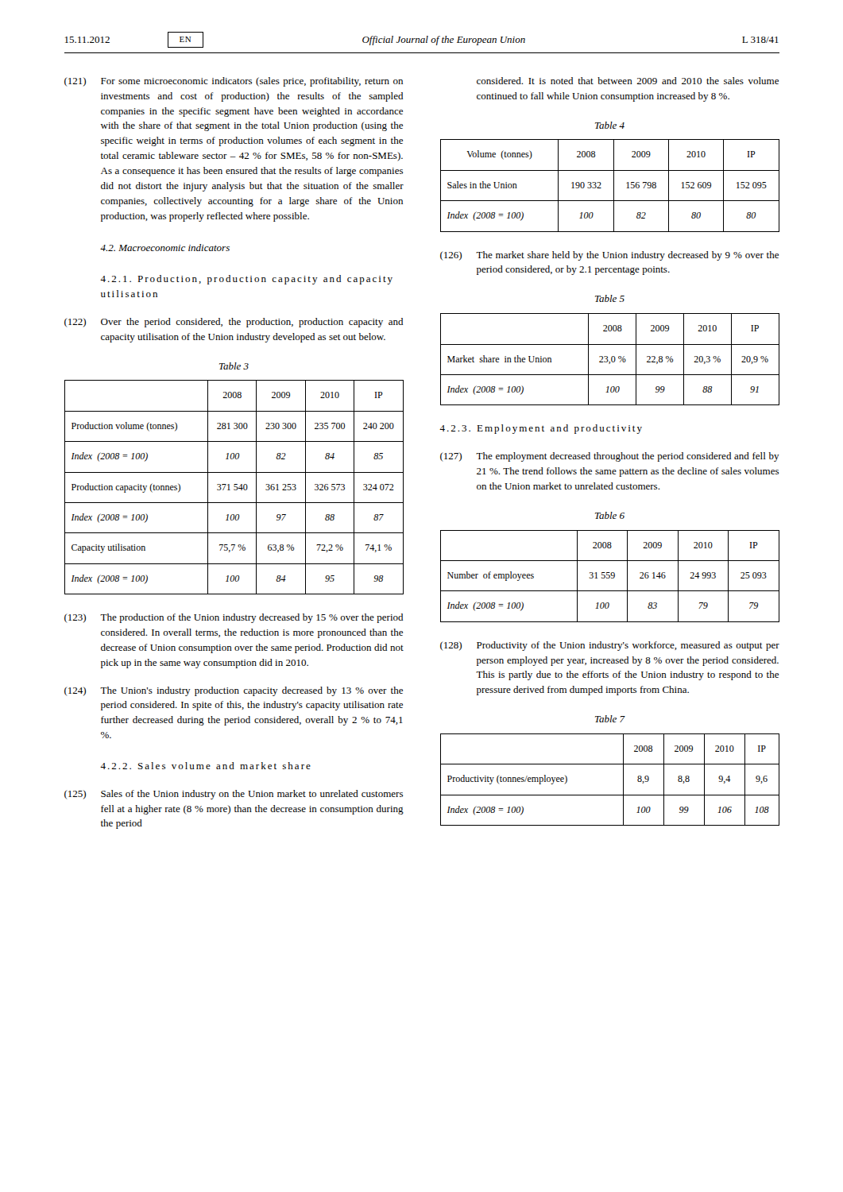15.11.2012
EN
Official Journal of the European Union
L 318/41
(121) For some microeconomic indicators (sales price, profitability, return on investments and cost of production) the results of the sampled companies in the specific segment have been weighted in accordance with the share of that segment in the total Union production (using the specific weight in terms of production volumes of each segment in the total ceramic tableware sector – 42 % for SMEs, 58 % for non-SMEs). As a consequence it has been ensured that the results of large companies did not distort the injury analysis but that the situation of the smaller companies, collectively accounting for a large share of the Union production, was properly reflected where possible.
4.2. Macroeconomic indicators
4.2.1. Production, production capacity and capacity utilisation
(122) Over the period considered, the production, production capacity and capacity utilisation of the Union industry developed as set out below.
Table 3
| | 2008 | 2009 | 2010 | IP |
| --- | --- | --- | --- | --- |
| Production volume (tonnes) | 281 300 | 230 300 | 235 700 | 240 200 |
| Index (2008 = 100) | 100 | 82 | 84 | 85 |
| Production capacity (tonnes) | 371 540 | 361 253 | 326 573 | 324 072 |
| Index (2008 = 100) | 100 | 97 | 88 | 87 |
| Capacity utilisation | 75,7 % | 63,8 % | 72,2 % | 74,1 % |
| Index (2008 = 100) | 100 | 84 | 95 | 98 |
(123) The production of the Union industry decreased by 15 % over the period considered. In overall terms, the reduction is more pronounced than the decrease of Union consumption over the same period. Production did not pick up in the same way consumption did in 2010.
(124) The Union's industry production capacity decreased by 13 % over the period considered. In spite of this, the industry's capacity utilisation rate further decreased during the period considered, overall by 2 % to 74,1 %.
4.2.2. Sales volume and market share
(125) Sales of the Union industry on the Union market to unrelated customers fell at a higher rate (8 % more) than the decrease in consumption during the period
considered. It is noted that between 2009 and 2010 the sales volume continued to fall while Union consumption increased by 8 %.
Table 4
| Volume (tonnes) | 2008 | 2009 | 2010 | IP |
| --- | --- | --- | --- | --- |
| Sales in the Union | 190 332 | 156 798 | 152 609 | 152 095 |
| Index (2008 = 100) | 100 | 82 | 80 | 80 |
(126) The market share held by the Union industry decreased by 9 % over the period considered, or by 2.1 percentage points.
Table 5
| | 2008 | 2009 | 2010 | IP |
| --- | --- | --- | --- | --- |
| Market share in the Union | 23,0 % | 22,8 % | 20,3 % | 20,9 % |
| Index (2008 = 100) | 100 | 99 | 88 | 91 |
4.2.3. Employment and productivity
(127) The employment decreased throughout the period considered and fell by 21 %. The trend follows the same pattern as the decline of sales volumes on the Union market to unrelated customers.
Table 6
| | 2008 | 2009 | 2010 | IP |
| --- | --- | --- | --- | --- |
| Number of employees | 31 559 | 26 146 | 24 993 | 25 093 |
| Index (2008 = 100) | 100 | 83 | 79 | 79 |
(128) Productivity of the Union industry's workforce, measured as output per person employed per year, increased by 8 % over the period considered. This is partly due to the efforts of the Union industry to respond to the pressure derived from dumped imports from China.
Table 7
| | 2008 | 2009 | 2010 | IP |
| --- | --- | --- | --- | --- |
| Productivity (tonnes/employee) | 8,9 | 8,8 | 9,4 | 9,6 |
| Index (2008 = 100) | 100 | 99 | 106 | 108 |